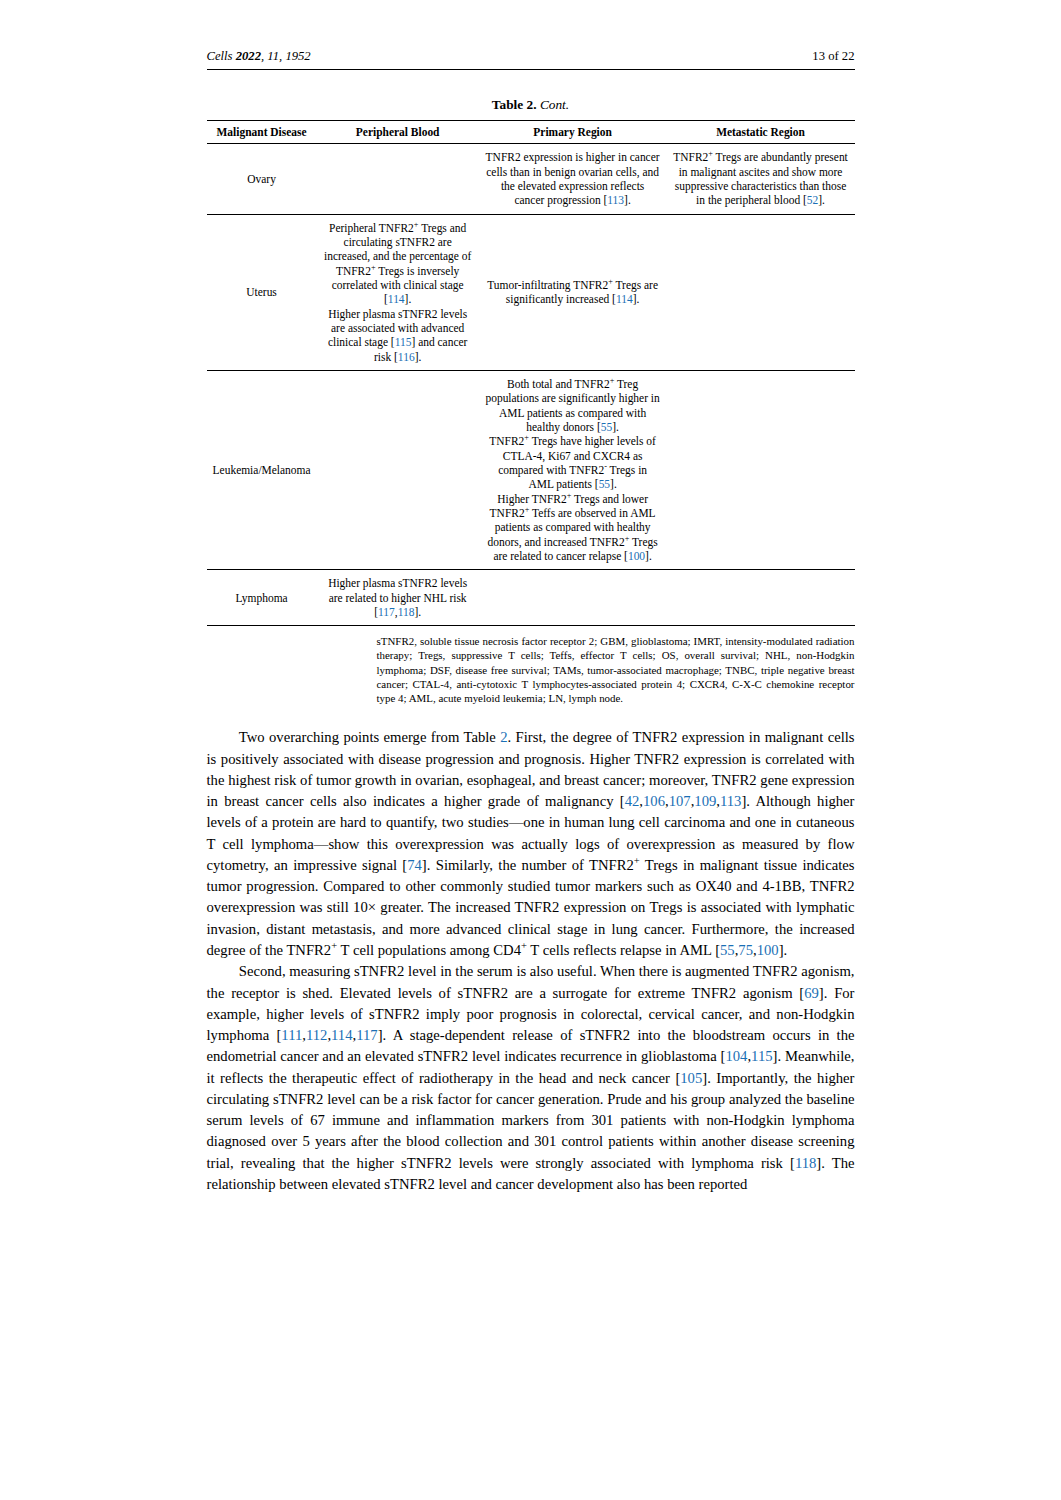Cells 2022, 11, 1952
13 of 22
Table 2. Cont.
| Malignant Disease | Peripheral Blood | Primary Region | Metastatic Region |
| --- | --- | --- | --- |
| Ovary | | TNFR2 expression is higher in cancer cells than in benign ovarian cells, and the elevated expression reflects cancer progression [ 113 ]. | TNFR2 + Tregs are abundantly present in malignant ascites and show more suppressive characteristics than those in the peripheral blood [ 52 ]. |
| Uterus | Peripheral TNFR2 + Tregs and circulating sTNFR2 are increased, and the percentage of TNFR2 + Tregs is inversely correlated with clinical stage [ 114 ]. Higher plasma sTNFR2 levels are associated with advanced clinical stage [ 115 ] and cancer risk [ 116 ]. | Tumor-infiltrating TNFR2 + Tregs are significantly increased [ 114 ]. | |
| Leukemia/Melanoma | | Both total and TNFR2 + Treg populations are significantly higher in AML patients as compared with healthy donors [ 55 ]. TNFR2 + Tregs have higher levels of CTLA-4, Ki67 and CXCR4 as compared with TNFR2 - Tregs in AML patients [ 55 ]. Higher TNFR2 + Tregs and lower TNFR2 + Teffs are observed in AML patients as compared with healthy donors, and increased TNFR2 + Tregs are related to cancer relapse [ 100 ]. | |
| Lymphoma | Higher plasma sTNFR2 levels are related to higher NHL risk [ 117 , 118 ]. | | |
sTNFR2, soluble tissue necrosis factor receptor 2; GBM, glioblastoma; IMRT, intensity-modulated radiation therapy; Tregs, suppressive T cells; Teffs, effector T cells; OS, overall survival; NHL, non-Hodgkin lymphoma; DSF, disease free survival; TAMs, tumor-associated macrophage; TNBC, triple negative breast cancer; CTAL-4, anti-cytotoxic T lymphocytes-associated protein 4; CXCR4, C-X-C chemokine receptor type 4; AML, acute myeloid leukemia; LN, lymph node.
Two overarching points emerge from Table 2. First, the degree of TNFR2 expression in malignant cells is positively associated with disease progression and prognosis. Higher TNFR2 expression is correlated with the highest risk of tumor growth in ovarian, esophageal, and breast cancer; moreover, TNFR2 gene expression in breast cancer cells also indicates a higher grade of malignancy [42,106,107,109,113]. Although higher levels of a protein are hard to quantify, two studies—one in human lung cell carcinoma and one in cutaneous T cell lymphoma—show this overexpression was actually logs of overexpression as measured by flow cytometry, an impressive signal [74]. Similarly, the number of TNFR2+ Tregs in malignant tissue indicates tumor progression. Compared to other commonly studied tumor markers such as OX40 and 4-1BB, TNFR2 overexpression was still 10× greater. The increased TNFR2 expression on Tregs is associated with lymphatic invasion, distant metastasis, and more advanced clinical stage in lung cancer. Furthermore, the increased degree of the TNFR2+ T cell populations among CD4+ T cells reflects relapse in AML [55,75,100].
Second, measuring sTNFR2 level in the serum is also useful. When there is augmented TNFR2 agonism, the receptor is shed. Elevated levels of sTNFR2 are a surrogate for extreme TNFR2 agonism [69]. For example, higher levels of sTNFR2 imply poor prognosis in colorectal, cervical cancer, and non-Hodgkin lymphoma [111,112,114,117]. A stage-dependent release of sTNFR2 into the bloodstream occurs in the endometrial cancer and an elevated sTNFR2 level indicates recurrence in glioblastoma [104,115]. Meanwhile, it reflects the therapeutic effect of radiotherapy in the head and neck cancer [105]. Importantly, the higher circulating sTNFR2 level can be a risk factor for cancer generation. Prude and his group analyzed the baseline serum levels of 67 immune and inflammation markers from 301 patients with non-Hodgkin lymphoma diagnosed over 5 years after the blood collection and 301 control patients within another disease screening trial, revealing that the higher sTNFR2 levels were strongly associated with lymphoma risk [118]. The relationship between elevated sTNFR2 level and cancer development also has been reported